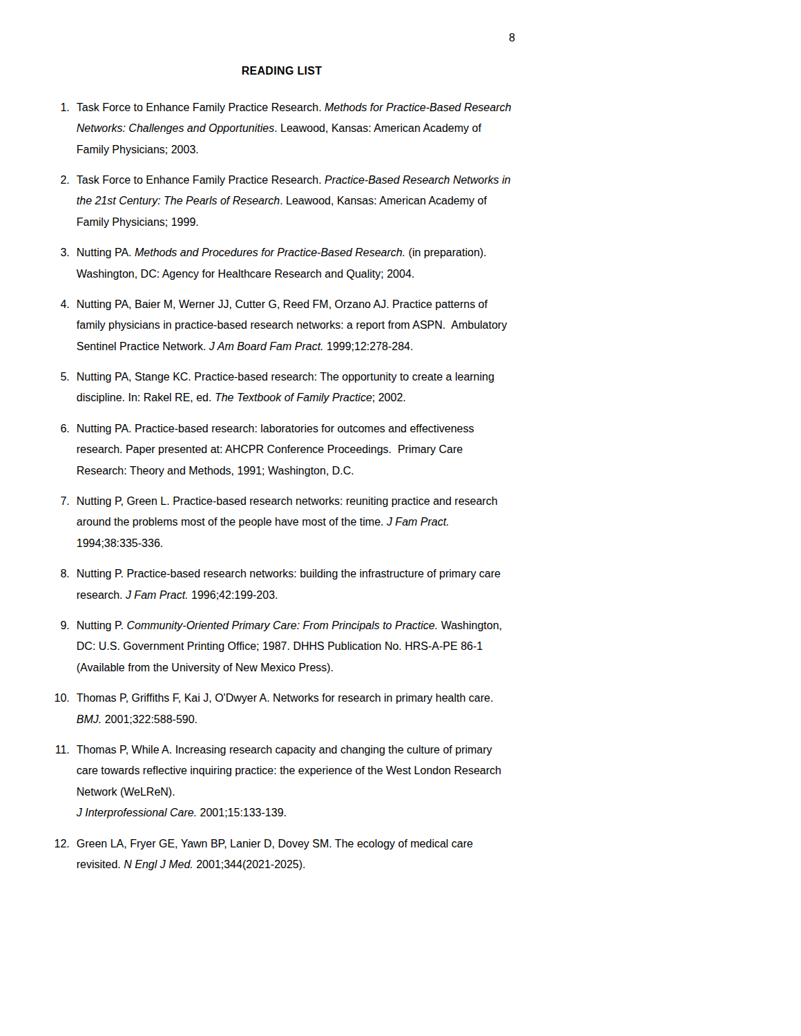8
READING LIST
Task Force to Enhance Family Practice Research. Methods for Practice-Based Research Networks: Challenges and Opportunities. Leawood, Kansas: American Academy of Family Physicians; 2003.
Task Force to Enhance Family Practice Research. Practice-Based Research Networks in the 21st Century: The Pearls of Research. Leawood, Kansas: American Academy of Family Physicians; 1999.
Nutting PA. Methods and Procedures for Practice-Based Research. (in preparation). Washington, DC: Agency for Healthcare Research and Quality; 2004.
Nutting PA, Baier M, Werner JJ, Cutter G, Reed FM, Orzano AJ. Practice patterns of family physicians in practice-based research networks: a report from ASPN. Ambulatory Sentinel Practice Network. J Am Board Fam Pract. 1999;12:278-284.
Nutting PA, Stange KC. Practice-based research: The opportunity to create a learning discipline. In: Rakel RE, ed. The Textbook of Family Practice; 2002.
Nutting PA. Practice-based research: laboratories for outcomes and effectiveness research. Paper presented at: AHCPR Conference Proceedings. Primary Care Research: Theory and Methods, 1991; Washington, D.C.
Nutting P, Green L. Practice-based research networks: reuniting practice and research around the problems most of the people have most of the time. J Fam Pract. 1994;38:335-336.
Nutting P. Practice-based research networks: building the infrastructure of primary care research. J Fam Pract. 1996;42:199-203.
Nutting P. Community-Oriented Primary Care: From Principals to Practice. Washington, DC: U.S. Government Printing Office; 1987. DHHS Publication No. HRS-A-PE 86-1 (Available from the University of New Mexico Press).
Thomas P, Griffiths F, Kai J, O'Dwyer A. Networks for research in primary health care. BMJ. 2001;322:588-590.
Thomas P, While A. Increasing research capacity and changing the culture of primary care towards reflective inquiring practice: the experience of the West London Research Network (WeLReN).
J Interprofessional Care. 2001;15:133-139.
Green LA, Fryer GE, Yawn BP, Lanier D, Dovey SM. The ecology of medical care revisited. N Engl J Med. 2001;344(2021-2025).